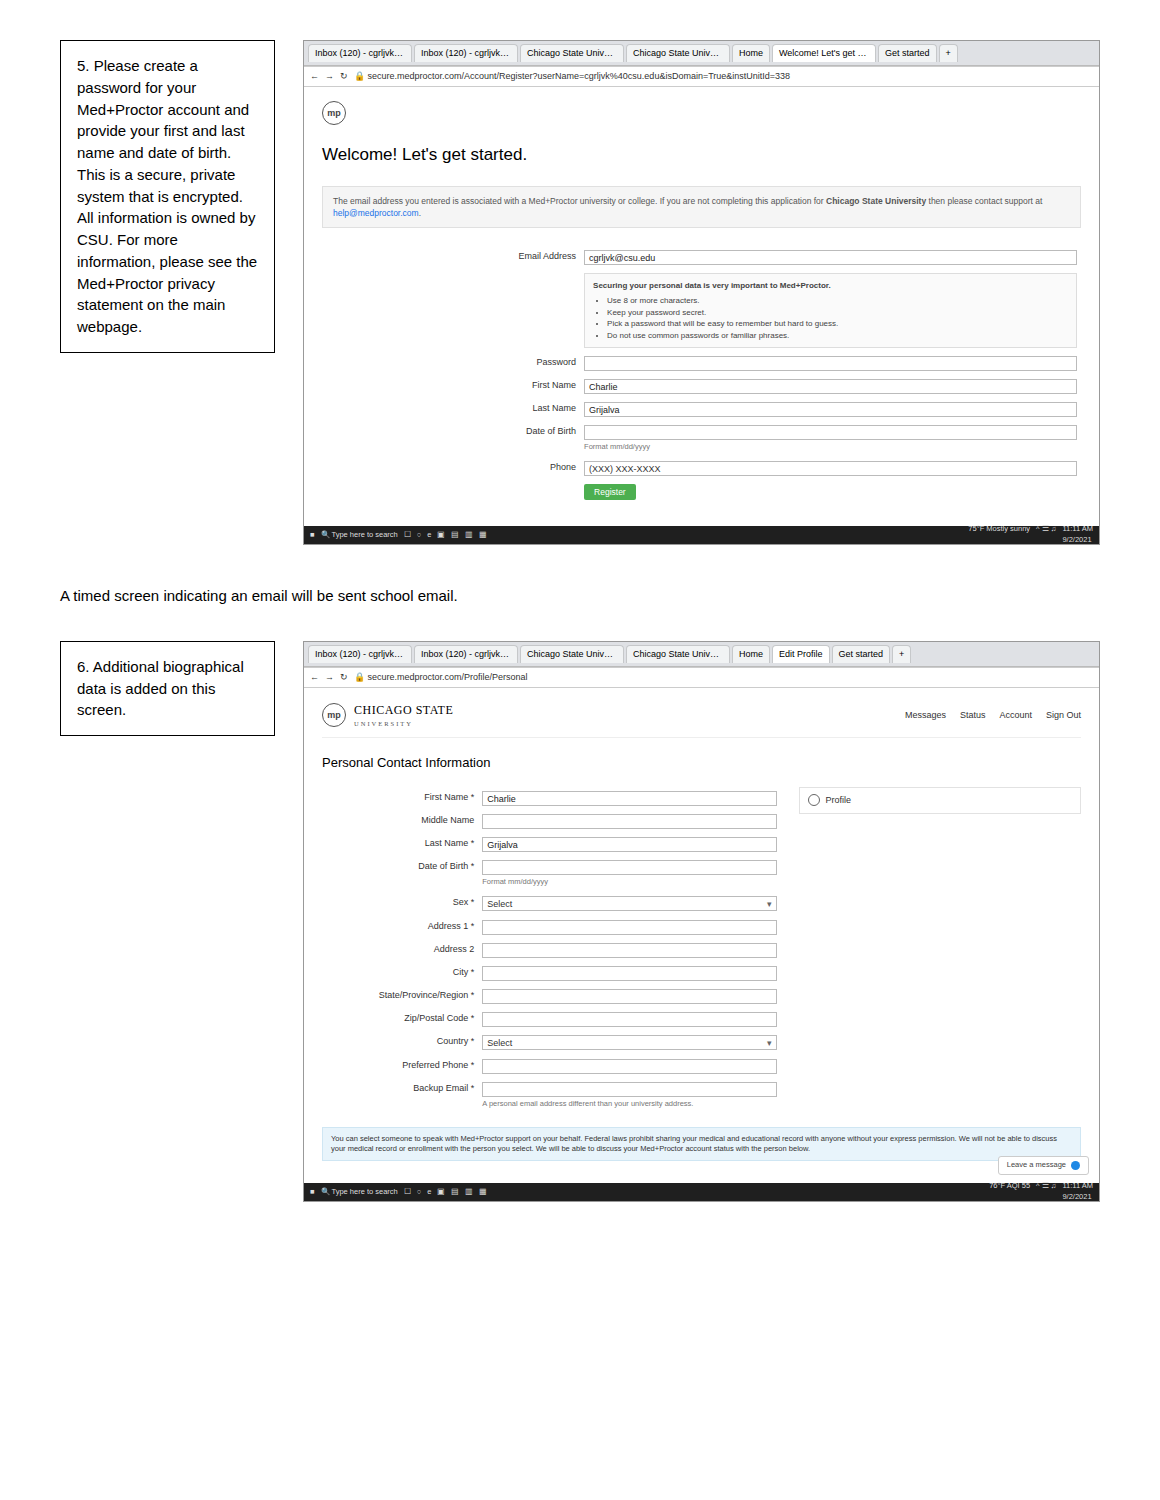5. Please create a password for your Med+Proctor account and provide your first and last name and date of birth. This is a secure, private system that is encrypted. All information is owned by CSU. For more information, please see the Med+Proctor privacy statement on the main webpage.
Inbox (120) - cgrljvk@csu.edu
Inbox (120) - cgrljvk@csu.edu
Chicago State University | Login
Chicago State University | Login
Home
Welcome! Let's get started.
Get started
+
←→↻ 🔒 secure.medproctor.com/Account/Register?userName=cgrljvk%40csu.edu&isDomain=True&instUnitId=338
mp
Welcome! Let's get started.
The email address you entered is associated with a Med+Proctor university or college. If you are not completing this application for Chicago State University then please contact support at help@medproctor.com.
| Email Address | cgrljvk@csu.edu |
| | Securing your personal data is very important to Med+Proctor. Use 8 or more characters. Keep your password secret. Pick a password that will be easy to remember but hard to guess. Do not use common passwords or familiar phrases. |
| Password | |
| First Name | Charlie |
| Last Name | Grijalva |
| Date of Birth | Format mm/dd/yyyy |
| Phone | (XXX) XXX-XXXX |
| | Register |
■ 🔍 Type here to search ☐○e▣▤▥▦ 75°F Mostly sunny ^ ☰ ♫ 11:11 AM
9/2/2021
A timed screen indicating an email will be sent school email.
6. Additional biographical data is added on this screen.
Inbox (120) - cgrljvk@csu.edu
Inbox (120) - cgrljvk@csu.edu
Chicago State University | Login
Chicago State University | Login
Home
Edit Profile
Get started
+
←→↻ 🔒 secure.medproctor.com/Profile/Personal
mp
CHICAGO STATEUNIVERSITY
Messages Status Account Sign Out
Personal Contact Information
| First Name * | Charlie |
| Middle Name | |
| Last Name * | Grijalva |
| Date of Birth * | Format mm/dd/yyyy |
| Sex * | Select |
| Address 1 * | |
| Address 2 | |
| City * | |
| State/Province/Region * | |
| Zip/Postal Code * | |
| Country * | Select |
| Preferred Phone * | |
| Backup Email * | A personal email address different than your university address. |
Profile
You can select someone to speak with Med+Proctor support on your behalf. Federal laws prohibit sharing your medical and educational record with anyone without your express permission. We will not be able to discuss your medical record or enrollment with the person you select. We will be able to discuss your Med+Proctor account status with the person below.
Leave a message
■ 🔍 Type here to search ☐○e▣▤▥▦ 76°F AQI 55 ^ ☰ ♫ 11:11 AM
9/2/2021